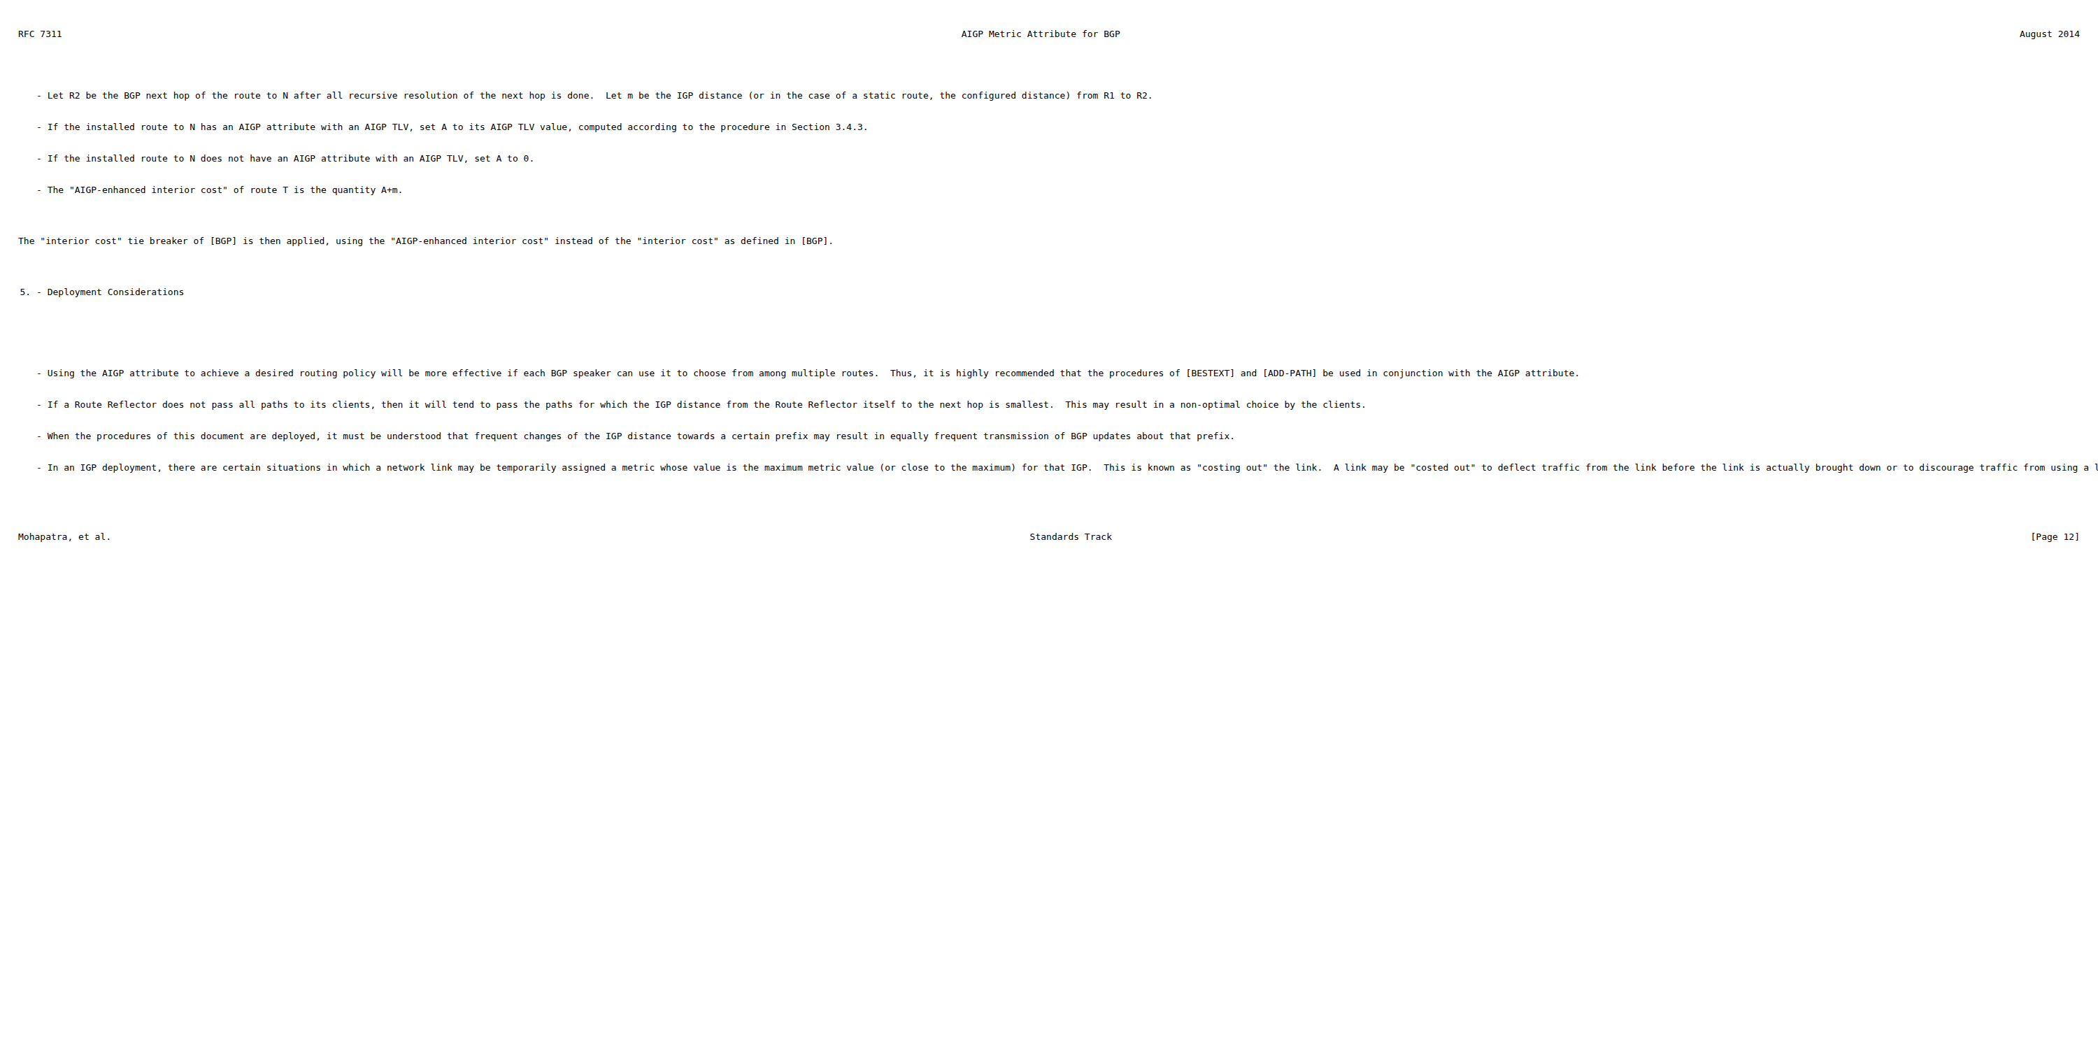RFC 7311 AIGP Metric Attribute for BGP August 2014
Let R2 be the BGP next hop of the route to N after all recursive resolution of the next hop is done. Let m be the IGP distance (or in the case of a static route, the configured distance) from R1 to R2.
If the installed route to N has an AIGP attribute with an AIGP TLV, set A to its AIGP TLV value, computed according to the procedure in Section 3.4.3.
If the installed route to N does not have an AIGP attribute with an AIGP TLV, set A to 0.
The "AIGP-enhanced interior cost" of route T is the quantity A+m.
The "interior cost" tie breaker of [BGP] is then applied, using the "AIGP-enhanced interior cost" instead of the "interior cost" as defined in [BGP].
Deployment Considerations
Using the AIGP attribute to achieve a desired routing policy will be more effective if each BGP speaker can use it to choose from among multiple routes. Thus, it is highly recommended that the procedures of [BESTEXT] and [ADD-PATH] be used in conjunction with the AIGP attribute.
If a Route Reflector does not pass all paths to its clients, then it will tend to pass the paths for which the IGP distance from the Route Reflector itself to the next hop is smallest. This may result in a non-optimal choice by the clients.
When the procedures of this document are deployed, it must be understood that frequent changes of the IGP distance towards a certain prefix may result in equally frequent transmission of BGP updates about that prefix.
In an IGP deployment, there are certain situations in which a network link may be temporarily assigned a metric whose value is the maximum metric value (or close to the maximum) for that IGP. This is known as "costing out" the link. A link may be "costed out" to deflect traffic from the link before the link is actually brought down or to discourage traffic from using a link until all the necessary state for that link has been set up (e.g., [LDP-IGP-SYNC]). This assumes, of course, that a path containing a "costed out" link will have a total distance that is larger than any alternate path within the same IGP area; in that case, the normal IGP decision process will choose the path that does not contain the "costed out" link.
Mohapatra, et al. Standards Track [Page 12]